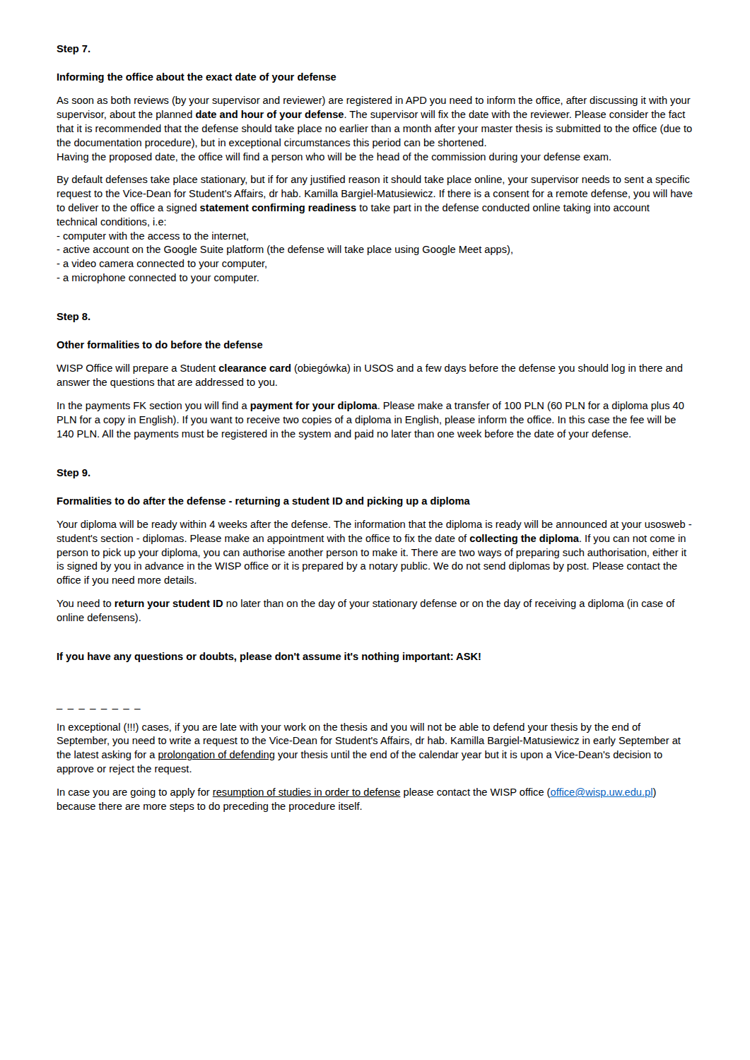Step 7.
Informing the office about the exact date of your defense
As soon as both reviews (by your supervisor and reviewer) are registered in APD you need to inform the office, after discussing it with your supervisor, about the planned date and hour of your defense. The supervisor will fix the date with the reviewer. Please consider the fact that it is recommended that the defense should take place no earlier than a month after your master thesis is submitted to the office (due to the documentation procedure), but in exceptional circumstances this period can be shortened.
Having the proposed date, the office will find a person who will be the head of the commission during your defense exam.
By default defenses take place stationary, but if for any justified reason it should take place online, your supervisor needs to sent a specific request to the Vice-Dean for Student's Affairs, dr hab. Kamilla Bargiel-Matusiewicz. If there is a consent for a remote defense, you will have to deliver to the office a signed statement confirming readiness to take part in the defense conducted online taking into account technical conditions, i.e:
- computer with the access to the internet,
- active account on the Google Suite platform (the defense will take place using Google Meet apps),
- a video camera connected to your computer,
- a microphone connected to your computer.
Step 8.
Other formalities to do before the defense
WISP Office will prepare a Student clearance card (obiegówka) in USOS and a few days before the defense you should log in there and answer the questions that are addressed to you.
In the payments FK section you will find a payment for your diploma. Please make a transfer of 100 PLN (60 PLN for a diploma plus 40 PLN for a copy in English). If you want to receive two copies of a diploma in English, please inform the office. In this case the fee will be 140 PLN. All the payments must be registered in the system and paid no later than one week before the date of your defense.
Step 9.
Formalities to do after the defense - returning a student ID and picking up a diploma
Your diploma will be ready within 4 weeks after the defense. The information that the diploma is ready will be announced at your usosweb - student's section - diplomas. Please make an appointment with the office to fix the date of collecting the diploma. If you can not come in person to pick up your diploma, you can authorise another person to make it. There are two ways of preparing such authorisation, either it is signed by you in advance in the WISP office or it is prepared by a notary public. We do not send diplomas by post. Please contact the office if you need more details.
You need to return your student ID no later than on the day of your stationary defense or on the day of receiving a diploma (in case of online defensens).
If you have any questions or doubts, please don't assume it's nothing important: ASK!
_ _ _ _ _ _ _ _
In exceptional (!!!) cases, if you are late with your work on the thesis and you will not be able to defend your thesis by the end of September, you need to write a request to the Vice-Dean for Student's Affairs, dr hab. Kamilla Bargiel-Matusiewicz in early September at the latest asking for a prolongation of defending your thesis until the end of the calendar year but it is upon a Vice-Dean's decision to approve or reject the request.
In case you are going to apply for resumption of studies in order to defense please contact the WISP office (office@wisp.uw.edu.pl) because there are more steps to do preceding the procedure itself.